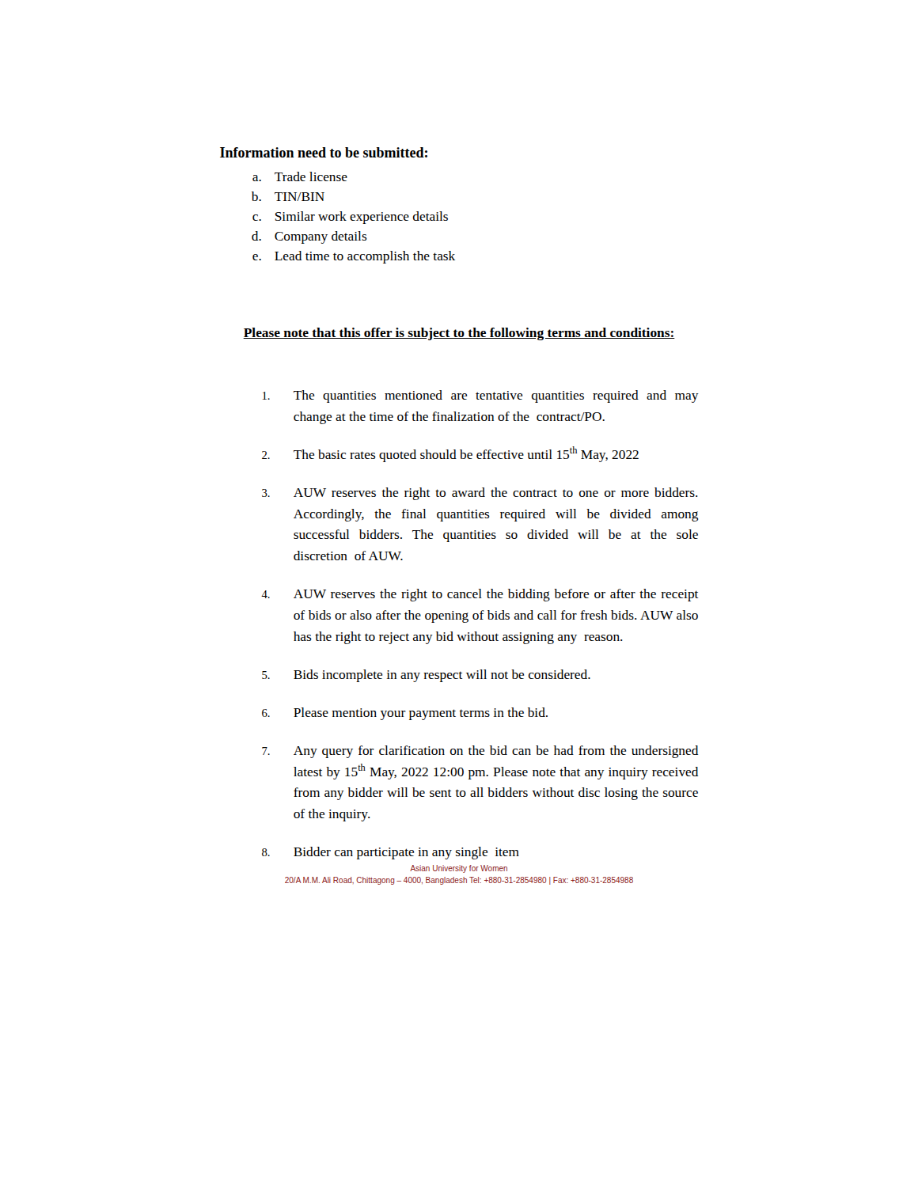Information need to be submitted:
Trade license
TIN/BIN
Similar work experience details
Company details
Lead time to accomplish the task
Please note that this offer is subject to the following terms and conditions:
The quantities mentioned are tentative quantities required and may change at the time of the finalization of the contract/PO.
The basic rates quoted should be effective until 15th May, 2022
AUW reserves the right to award the contract to one or more bidders. Accordingly, the final quantities required will be divided among successful bidders. The quantities so divided will be at the sole discretion of AUW.
AUW reserves the right to cancel the bidding before or after the receipt of bids or also after the opening of bids and call for fresh bids. AUW also has the right to reject any bid without assigning any reason.
Bids incomplete in any respect will not be considered.
Please mention your payment terms in the bid.
Any query for clarification on the bid can be had from the undersigned latest by 15th May, 2022 12:00 pm. Please note that any inquiry received from any bidder will be sent to all bidders without disc losing the source of the inquiry.
Bidder can participate in any single item
Asian University for Women
20/A M.M. Ali Road, Chittagong – 4000, Bangladesh Tel: +880-31-2854980 | Fax: +880-31-2854988